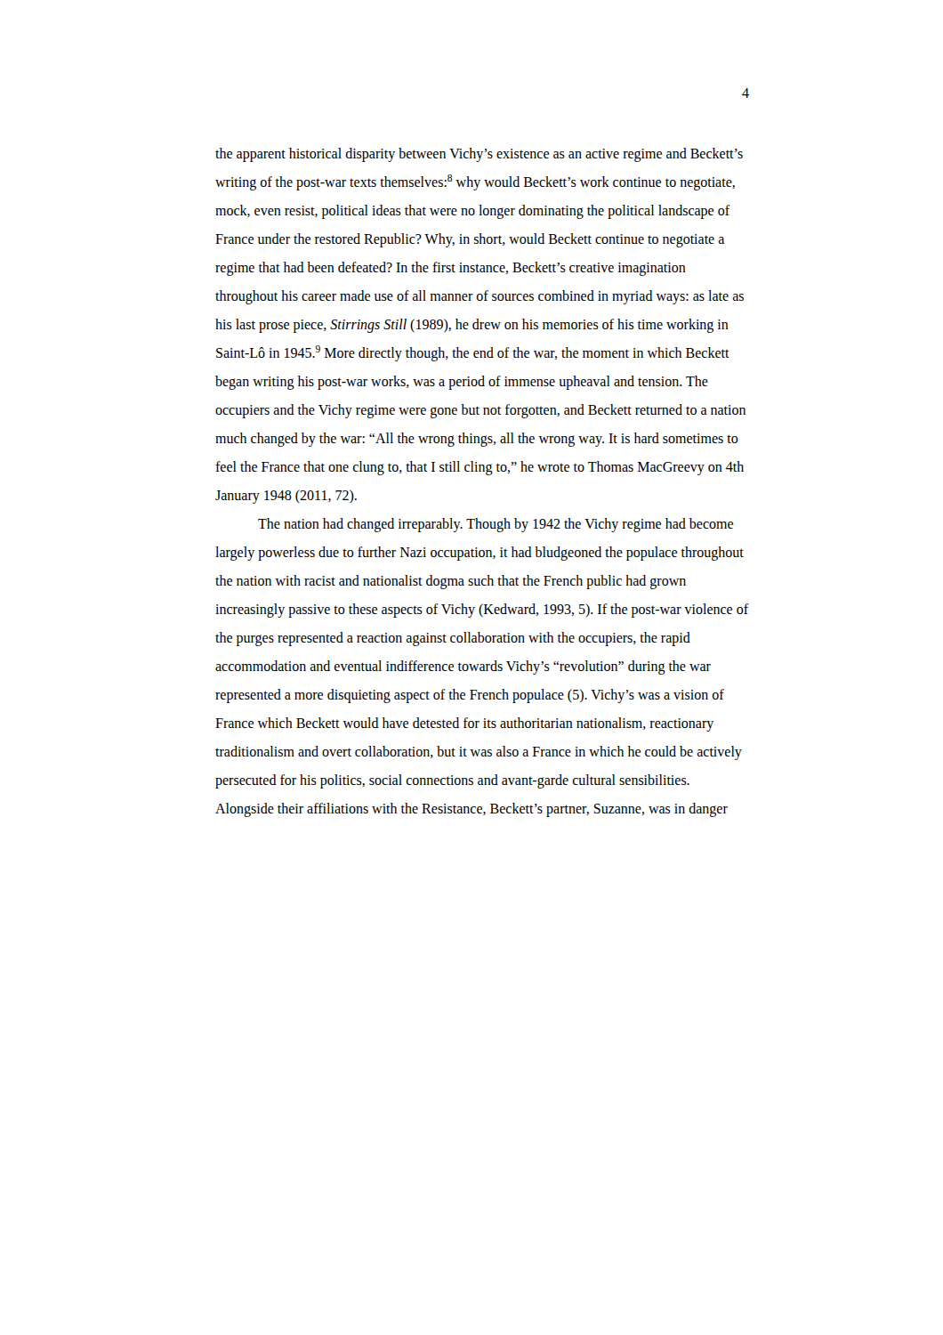4
the apparent historical disparity between Vichy’s existence as an active regime and Beckett’s writing of the post-war texts themselves:8 why would Beckett’s work continue to negotiate, mock, even resist, political ideas that were no longer dominating the political landscape of France under the restored Republic? Why, in short, would Beckett continue to negotiate a regime that had been defeated? In the first instance, Beckett’s creative imagination throughout his career made use of all manner of sources combined in myriad ways: as late as his last prose piece, Stirrings Still (1989), he drew on his memories of his time working in Saint-Lô in 1945.9 More directly though, the end of the war, the moment in which Beckett began writing his post-war works, was a period of immense upheaval and tension. The occupiers and the Vichy regime were gone but not forgotten, and Beckett returned to a nation much changed by the war: “All the wrong things, all the wrong way. It is hard sometimes to feel the France that one clung to, that I still cling to,” he wrote to Thomas MacGreevy on 4th January 1948 (2011, 72).
The nation had changed irreparably. Though by 1942 the Vichy regime had become largely powerless due to further Nazi occupation, it had bludgeoned the populace throughout the nation with racist and nationalist dogma such that the French public had grown increasingly passive to these aspects of Vichy (Kedward, 1993, 5). If the post-war violence of the purges represented a reaction against collaboration with the occupiers, the rapid accommodation and eventual indifference towards Vichy’s “revolution” during the war represented a more disquieting aspect of the French populace (5). Vichy’s was a vision of France which Beckett would have detested for its authoritarian nationalism, reactionary traditionalism and overt collaboration, but it was also a France in which he could be actively persecuted for his politics, social connections and avant-garde cultural sensibilities. Alongside their affiliations with the Resistance, Beckett’s partner, Suzanne, was in danger